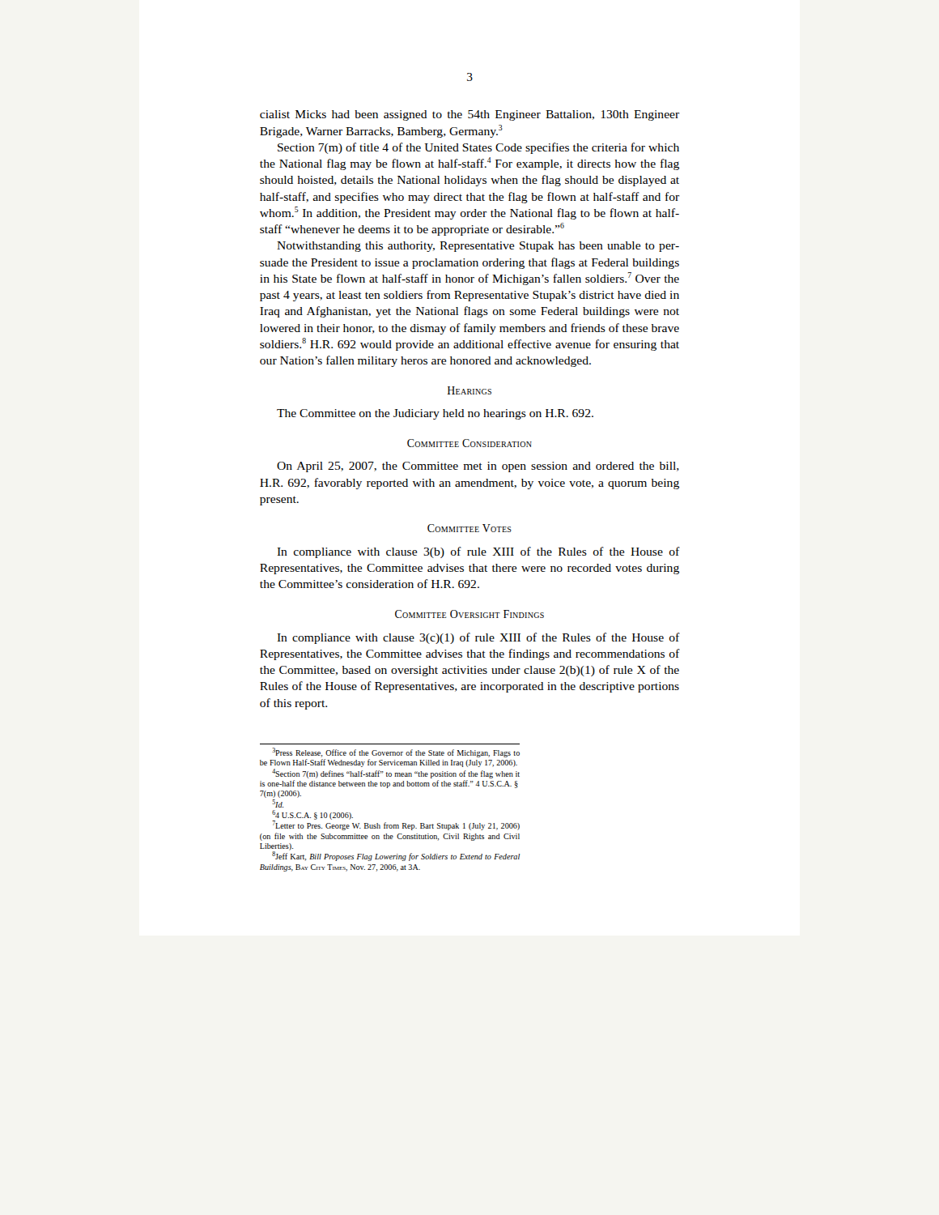3
cialist Micks had been assigned to the 54th Engineer Battalion, 130th Engineer Brigade, Warner Barracks, Bamberg, Germany.3
Section 7(m) of title 4 of the United States Code specifies the criteria for which the National flag may be flown at half-staff.4 For example, it directs how the flag should hoisted, details the National holidays when the flag should be displayed at half-staff, and specifies who may direct that the flag be flown at half-staff and for whom.5 In addition, the President may order the National flag to be flown at half-staff “whenever he deems it to be appropriate or desirable.”6
Notwithstanding this authority, Representative Stupak has been unable to persuade the President to issue a proclamation ordering that flags at Federal buildings in his State be flown at half-staff in honor of Michigan’s fallen soldiers.7 Over the past 4 years, at least ten soldiers from Representative Stupak’s district have died in Iraq and Afghanistan, yet the National flags on some Federal buildings were not lowered in their honor, to the dismay of family members and friends of these brave soldiers.8 H.R. 692 would provide an additional effective avenue for ensuring that our Nation’s fallen military heros are honored and acknowledged.
Hearings
The Committee on the Judiciary held no hearings on H.R. 692.
Committee Consideration
On April 25, 2007, the Committee met in open session and ordered the bill, H.R. 692, favorably reported with an amendment, by voice vote, a quorum being present.
Committee Votes
In compliance with clause 3(b) of rule XIII of the Rules of the House of Representatives, the Committee advises that there were no recorded votes during the Committee’s consideration of H.R. 692.
Committee Oversight Findings
In compliance with clause 3(c)(1) of rule XIII of the Rules of the House of Representatives, the Committee advises that the findings and recommendations of the Committee, based on oversight activities under clause 2(b)(1) of rule X of the Rules of the House of Representatives, are incorporated in the descriptive portions of this report.
3Press Release, Office of the Governor of the State of Michigan, Flags to be Flown Half-Staff Wednesday for Serviceman Killed in Iraq (July 17, 2006).
4Section 7(m) defines “half-staff” to mean “the position of the flag when it is one-half the distance between the top and bottom of the staff.” 4 U.S.C.A. § 7(m) (2006).
5Id.
64 U.S.C.A. § 10 (2006).
7Letter to Pres. George W. Bush from Rep. Bart Stupak 1 (July 21, 2006) (on file with the Subcommittee on the Constitution, Civil Rights and Civil Liberties).
8Jeff Kart, Bill Proposes Flag Lowering for Soldiers to Extend to Federal Buildings, Bay City Times, Nov. 27, 2006, at 3A.